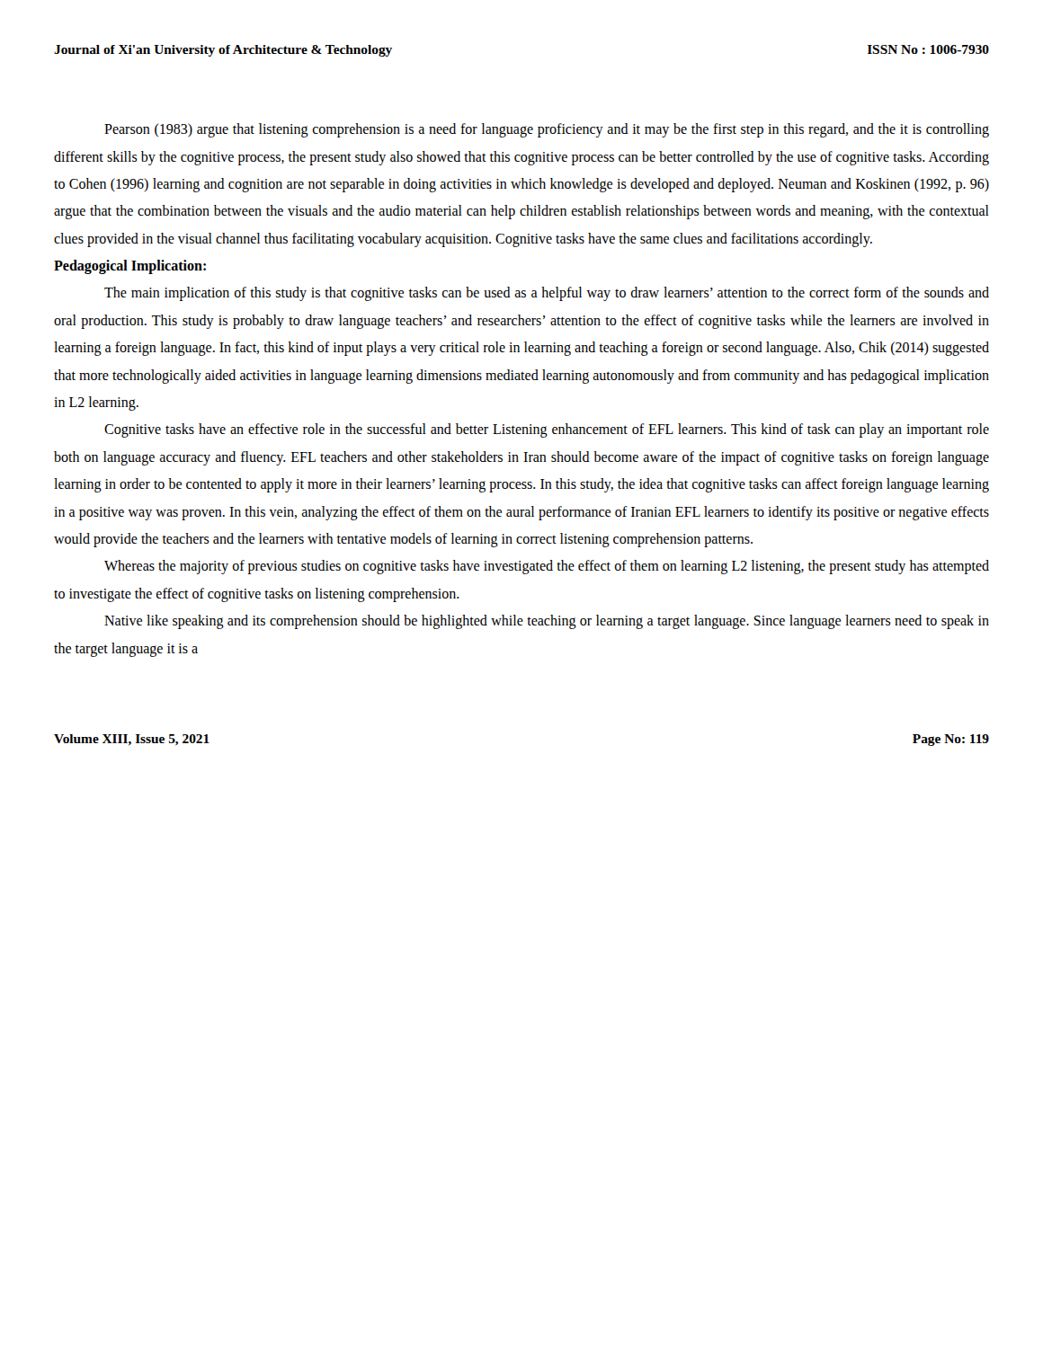Journal of Xi'an University of Architecture & Technology
ISSN No : 1006-7930
Pearson (1983) argue that listening comprehension is a need for language proficiency and it may be the first step in this regard, and the it is controlling different skills by the cognitive process, the present study also showed that this cognitive process can be better controlled by the use of cognitive tasks. According to Cohen (1996) learning and cognition are not separable in doing activities in which knowledge is developed and deployed. Neuman and Koskinen (1992, p. 96) argue that the combination between the visuals and the audio material can help children establish relationships between words and meaning, with the contextual clues provided in the visual channel thus facilitating vocabulary acquisition. Cognitive tasks have the same clues and facilitations accordingly.
Pedagogical Implication:
The main implication of this study is that cognitive tasks can be used as a helpful way to draw learners’ attention to the correct form of the sounds and oral production. This study is probably to draw language teachers’ and researchers’ attention to the effect of cognitive tasks while the learners are involved in learning a foreign language. In fact, this kind of input plays a very critical role in learning and teaching a foreign or second language. Also, Chik (2014) suggested that more technologically aided activities in language learning dimensions mediated learning autonomously and from community and has pedagogical implication in L2 learning.
Cognitive tasks have an effective role in the successful and better Listening enhancement of EFL learners. This kind of task can play an important role both on language accuracy and fluency. EFL teachers and other stakeholders in Iran should become aware of the impact of cognitive tasks on foreign language learning in order to be contented to apply it more in their learners’ learning process. In this study, the idea that cognitive tasks can affect foreign language learning in a positive way was proven. In this vein, analyzing the effect of them on the aural performance of Iranian EFL learners to identify its positive or negative effects would provide the teachers and the learners with tentative models of learning in correct listening comprehension patterns.
Whereas the majority of previous studies on cognitive tasks have investigated the effect of them on learning L2 listening, the present study has attempted to investigate the effect of cognitive tasks on listening comprehension.
Native like speaking and its comprehension should be highlighted while teaching or learning a target language. Since language learners need to speak in the target language it is a
Volume XIII, Issue 5, 2021
Page No: 119